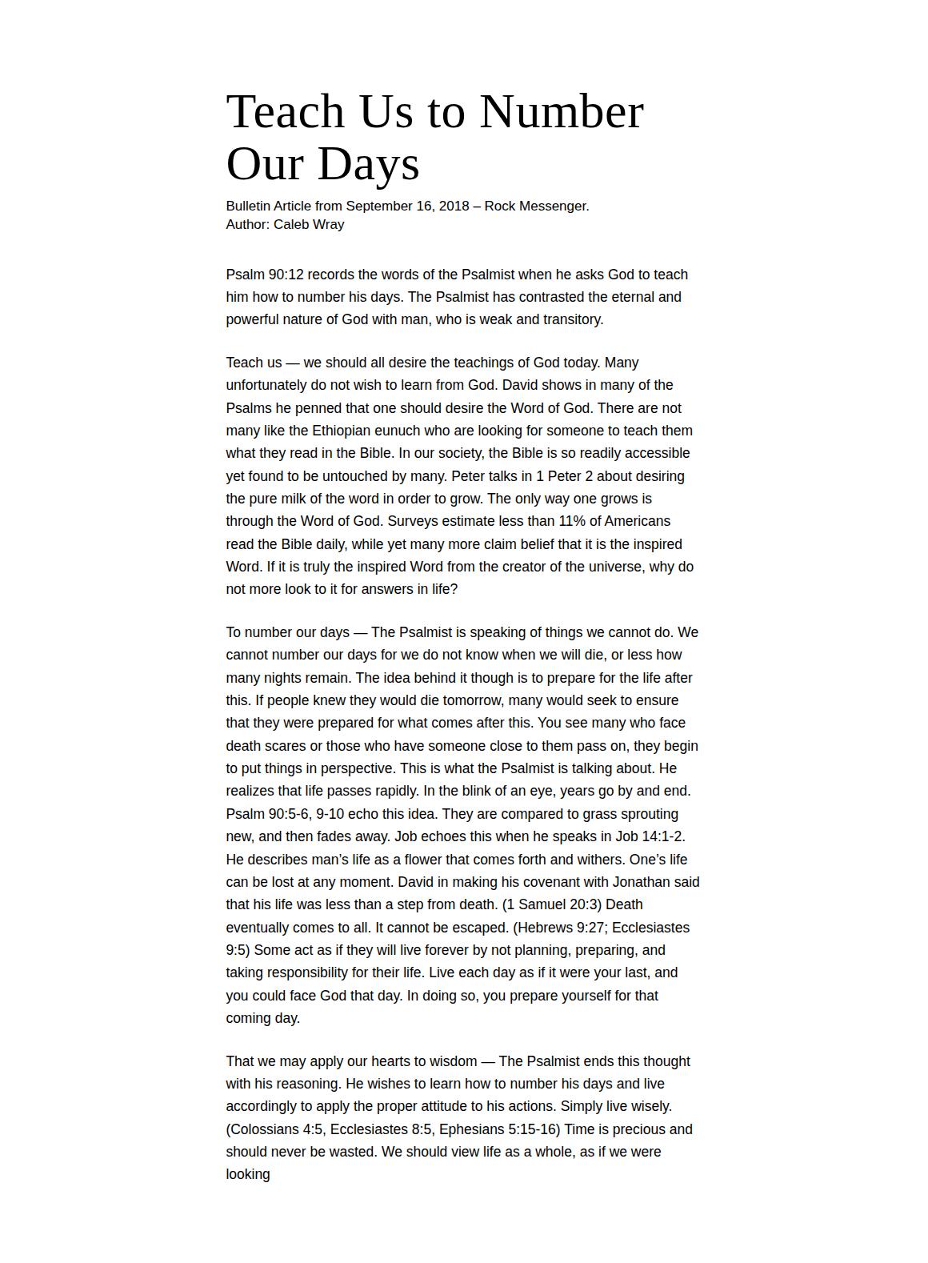Teach Us to Number Our Days
Bulletin Article from September 16, 2018 – Rock Messenger.
Author: Caleb Wray
Psalm 90:12 records the words of the Psalmist when he asks God to teach him how to number his days. The Psalmist has contrasted the eternal and powerful nature of God with man, who is weak and transitory.
Teach us — we should all desire the teachings of God today. Many unfortunately do not wish to learn from God. David shows in many of the Psalms he penned that one should desire the Word of God. There are not many like the Ethiopian eunuch who are looking for someone to teach them what they read in the Bible. In our society, the Bible is so readily accessible yet found to be untouched by many. Peter talks in 1 Peter 2 about desiring the pure milk of the word in order to grow. The only way one grows is through the Word of God. Surveys estimate less than 11% of Americans read the Bible daily, while yet many more claim belief that it is the inspired Word. If it is truly the inspired Word from the creator of the universe, why do not more look to it for answers in life?
To number our days — The Psalmist is speaking of things we cannot do. We cannot number our days for we do not know when we will die, or less how many nights remain. The idea behind it though is to prepare for the life after this. If people knew they would die tomorrow, many would seek to ensure that they were prepared for what comes after this. You see many who face death scares or those who have someone close to them pass on, they begin to put things in perspective. This is what the Psalmist is talking about. He realizes that life passes rapidly. In the blink of an eye, years go by and end. Psalm 90:5-6, 9-10 echo this idea. They are compared to grass sprouting new, and then fades away. Job echoes this when he speaks in Job 14:1-2. He describes man’s life as a flower that comes forth and withers. One’s life can be lost at any moment. David in making his covenant with Jonathan said that his life was less than a step from death. (1 Samuel 20:3) Death eventually comes to all. It cannot be escaped. (Hebrews 9:27; Ecclesiastes 9:5) Some act as if they will live forever by not planning, preparing, and taking responsibility for their life. Live each day as if it were your last, and you could face God that day. In doing so, you prepare yourself for that coming day.
That we may apply our hearts to wisdom — The Psalmist ends this thought with his reasoning. He wishes to learn how to number his days and live accordingly to apply the proper attitude to his actions. Simply live wisely. (Colossians 4:5, Ecclesiastes 8:5, Ephesians 5:15-16) Time is precious and should never be wasted. We should view life as a whole, as if we were looking